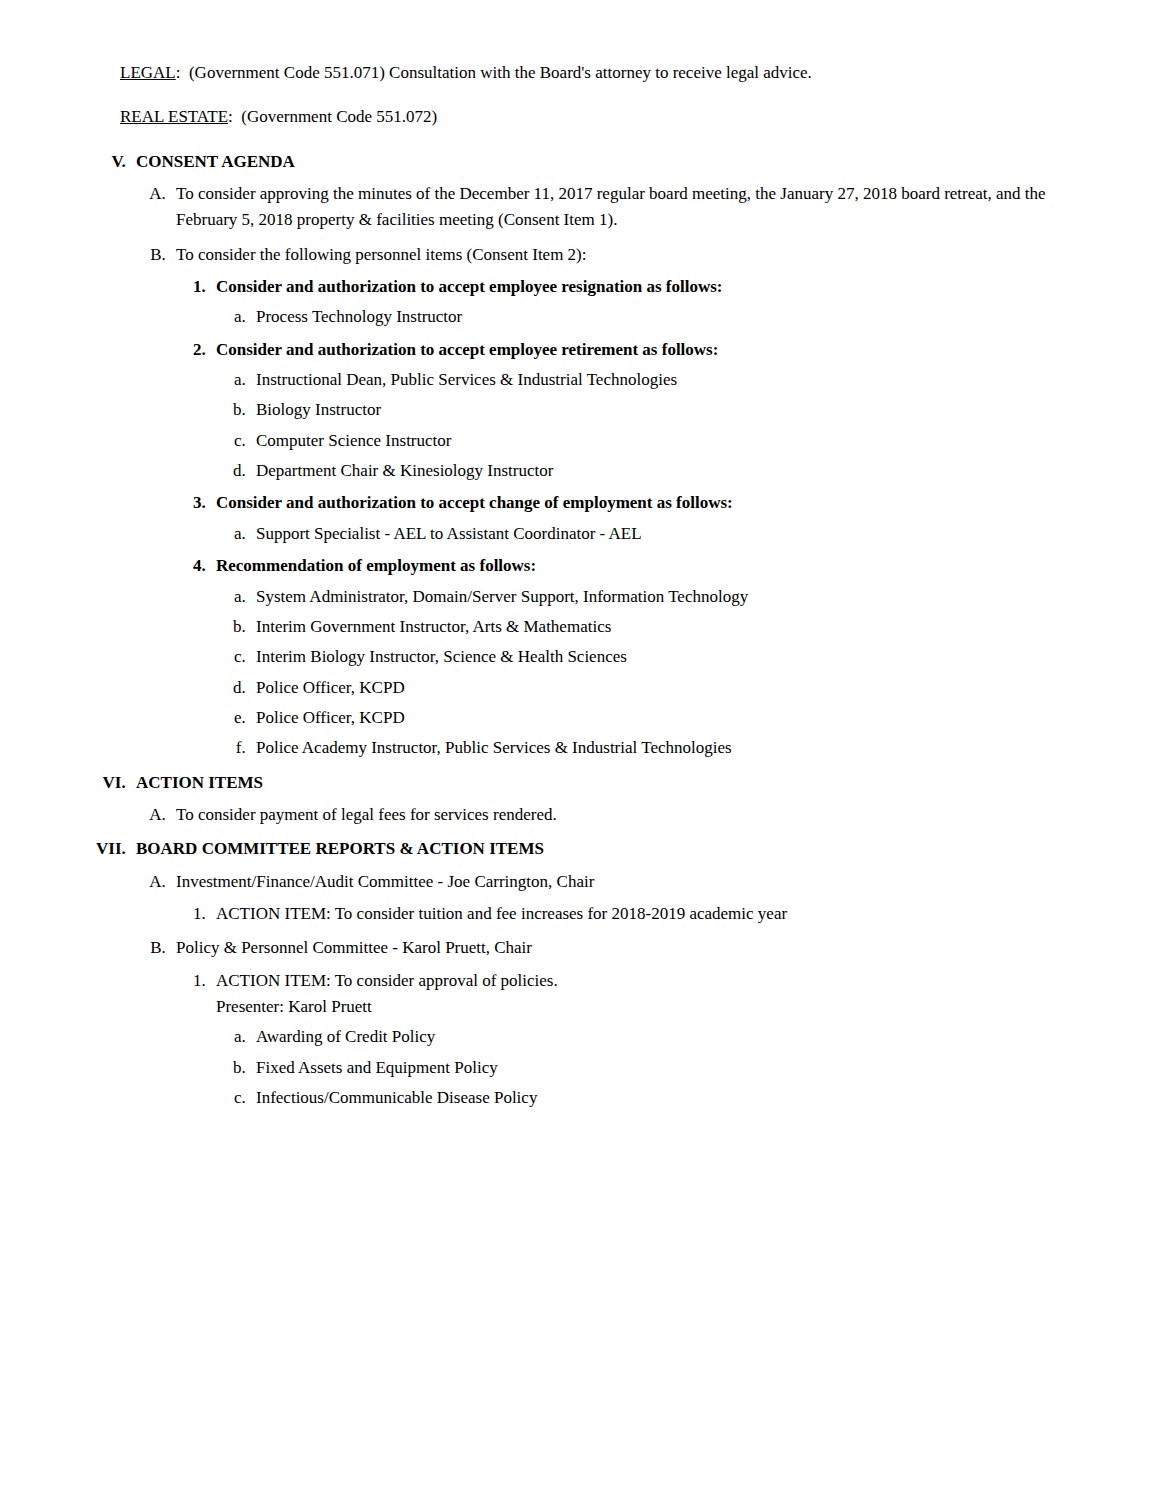LEGAL: (Government Code 551.071) Consultation with the Board's attorney to receive legal advice.
REAL ESTATE: (Government Code 551.072)
CONSENT AGENDA
To consider approving the minutes of the December 11, 2017 regular board meeting, the January 27, 2018 board retreat, and the February 5, 2018 property & facilities meeting (Consent Item 1).
To consider the following personnel items (Consent Item 2):
Consider and authorization to accept employee resignation as follows:
Process Technology Instructor
Consider and authorization to accept employee retirement as follows:
Instructional Dean, Public Services & Industrial Technologies
Biology Instructor
Computer Science Instructor
Department Chair & Kinesiology Instructor
Consider and authorization to accept change of employment as follows:
Support Specialist - AEL to Assistant Coordinator - AEL
Recommendation of employment as follows:
System Administrator, Domain/Server Support, Information Technology
Interim Government Instructor, Arts & Mathematics
Interim Biology Instructor, Science & Health Sciences
Police Officer, KCPD
Police Officer, KCPD
Police Academy Instructor, Public Services & Industrial Technologies
ACTION ITEMS
To consider payment of legal fees for services rendered.
BOARD COMMITTEE REPORTS & ACTION ITEMS
Investment/Finance/Audit Committee - Joe Carrington, Chair
ACTION ITEM: To consider tuition and fee increases for 2018-2019 academic year
Policy & Personnel Committee - Karol Pruett, Chair
ACTION ITEM: To consider approval of policies.Presenter: Karol Pruett
Awarding of Credit Policy
Fixed Assets and Equipment Policy
Infectious/Communicable Disease Policy